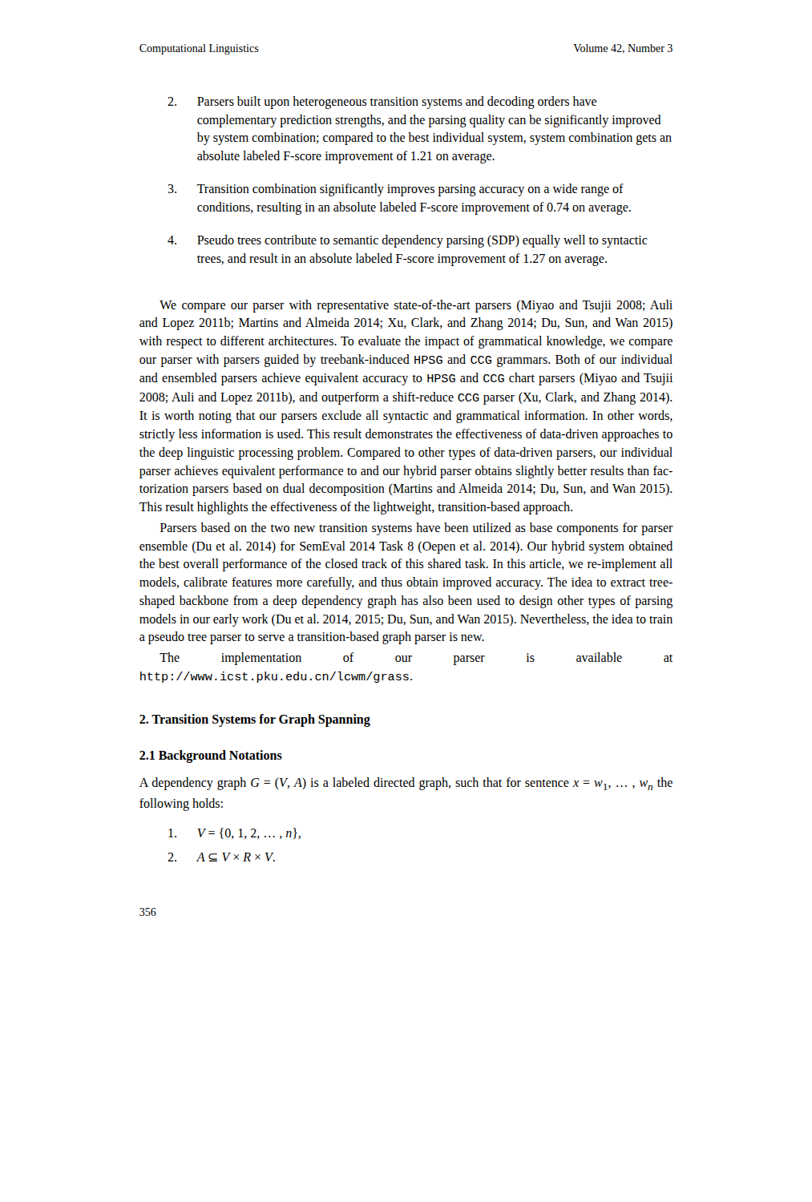Computational Linguistics Volume 42, Number 3
2. Parsers built upon heterogeneous transition systems and decoding orders have complementary prediction strengths, and the parsing quality can be significantly improved by system combination; compared to the best individual system, system combination gets an absolute labeled F-score improvement of 1.21 on average.
3. Transition combination significantly improves parsing accuracy on a wide range of conditions, resulting in an absolute labeled F-score improvement of 0.74 on average.
4. Pseudo trees contribute to semantic dependency parsing (SDP) equally well to syntactic trees, and result in an absolute labeled F-score improvement of 1.27 on average.
We compare our parser with representative state-of-the-art parsers (Miyao and Tsujii 2008; Auli and Lopez 2011b; Martins and Almeida 2014; Xu, Clark, and Zhang 2014; Du, Sun, and Wan 2015) with respect to different architectures. To evaluate the impact of grammatical knowledge, we compare our parser with parsers guided by treebank-induced HPSG and CCG grammars. Both of our individual and ensembled parsers achieve equivalent accuracy to HPSG and CCG chart parsers (Miyao and Tsujii 2008; Auli and Lopez 2011b), and outperform a shift-reduce CCG parser (Xu, Clark, and Zhang 2014). It is worth noting that our parsers exclude all syntactic and grammatical information. In other words, strictly less information is used. This result demonstrates the effectiveness of data-driven approaches to the deep linguistic processing problem. Compared to other types of data-driven parsers, our individual parser achieves equivalent performance to and our hybrid parser obtains slightly better results than factorization parsers based on dual decomposition (Martins and Almeida 2014; Du, Sun, and Wan 2015). This result highlights the effectiveness of the lightweight, transition-based approach.
Parsers based on the two new transition systems have been utilized as base components for parser ensemble (Du et al. 2014) for SemEval 2014 Task 8 (Oepen et al. 2014). Our hybrid system obtained the best overall performance of the closed track of this shared task. In this article, we re-implement all models, calibrate features more carefully, and thus obtain improved accuracy. The idea to extract tree-shaped backbone from a deep dependency graph has also been used to design other types of parsing models in our early work (Du et al. 2014, 2015; Du, Sun, and Wan 2015). Nevertheless, the idea to train a pseudo tree parser to serve a transition-based graph parser is new.
The implementation of our parser is available at http://www.icst.pku.edu.cn/lcwm/grass.
2. Transition Systems for Graph Spanning
2.1 Background Notations
A dependency graph G = (V, A) is a labeled directed graph, such that for sentence x = w1, … , wn the following holds:
1. V = {0, 1, 2, … , n},
2. A ⊆ V × R × V.
356